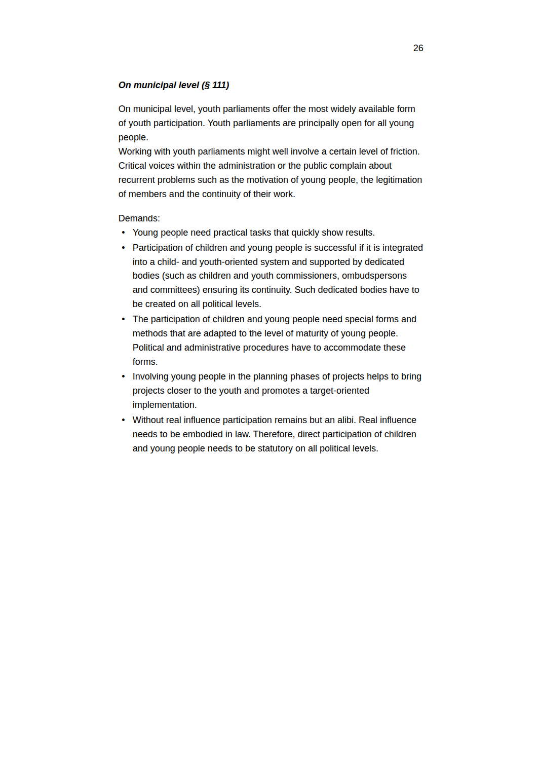26
On municipal level (§ 111)
On municipal level, youth parliaments offer the most widely available form of youth participation. Youth parliaments are principally open for all young people.
Working with youth parliaments might well involve a certain level of friction. Critical voices within the administration or the public complain about recurrent problems such as the motivation of young people, the legitimation of members and the continuity of their work.
Demands:
Young people need practical tasks that quickly show results.
Participation of children and young people is successful if it is integrated into a child- and youth-oriented system and supported by dedicated bodies (such as children and youth commissioners, ombudspersons and committees) ensuring its continuity. Such dedicated bodies have to be created on all political levels.
The participation of children and young people need special forms and methods that are adapted to the level of maturity of young people. Political and administrative procedures have to accommodate these forms.
Involving young people in the planning phases of projects helps to bring projects closer to the youth and promotes a target-oriented implementation.
Without real influence participation remains but an alibi. Real influence needs to be embodied in law. Therefore, direct participation of children and young people needs to be statutory on all political levels.